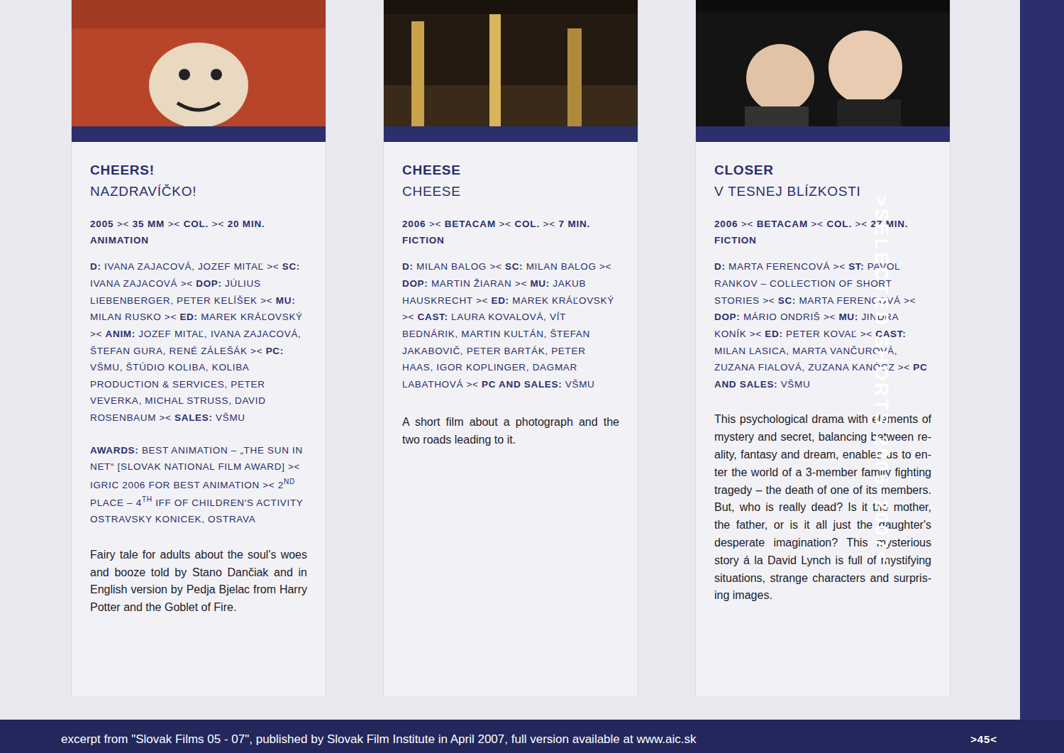Cheers!
Nazdravíčko!
2005 >< 35 mm >< col. >< 20 min.
animation
D: Ivana Zajacová, Jozef Mitaľ >< SC: Ivana Zajacová >< DOP: Július Liebenberger, Peter Kelíšek >< MU: Milan Rusko >< ED: Marek Kráľovský >< ANIM: Jozef Mitaľ, Ivana Zajacová, Štefan Gura, René Zálešák >< PC: VŠMU, Štúdio Koliba, Koliba Production & Services, Peter Veverka, Michal Struss, David Rosenbaum >< SALES: VŠMU
Awards: Best Animation – „The Sun in Net“ [Slovak National Film Award] >< Igric 2006 for Best Animation >< 2nd place – 4th IFF of Children's Activity Ostravsky Konicek, Ostrava
Fairy tale for adults about the soul's woes and booze told by Stano Dančiak and in English version by Pedja Bjelac from Harry Potter and the Goblet of Fire.
Cheese
Cheese
2006 >< betacam >< col. >< 7 min.
fiction
D: Milan Balog >< SC: Milan Balog >< DOP: Martin Žiaran >< MU: Jakub Hauskrecht >< ED: Marek Kráľovský >< CAST: Laura Kovalová, Vít Bednárik, Martin Kultán, Štefan Jakabovič, Peter Barták, Peter Haas, Igor Koplinger, Dagmar Labathová >< PC and Sales: VŠMU
A short film about a photograph and the two roads leading to it.
Closer
V tesnej blízkosti
2006 >< betacam >< col. >< 27 min.
fiction
D: Marta Ferencová >< ST: Pavol Rankov – collection of short stories >< SC: Marta Ferencová >< DOP: Mário Ondriš >< MU: Jindra Koník >< ED: Peter Kovaľ >< CAST: Milan Lasica, Marta Vančurová, Zuzana Fialová, Zuzana Kanócz >< PC and Sales: VŠMU
This psychological drama with elements of mystery and secret, balancing between reality, fantasy and dream, enables us to enter the world of a 3-member family fighting tragedy – the death of one of its members. But, who is really dead? Is it the mother, the father, or is it all just the daughter's desperate imagination? This mysterious story á la David Lynch is full of mystifying situations, strange characters and surprising images.
>Selected Shorts 2005–2007<
excerpt from "Slovak Films 05 - 07", published by Slovak Film Institute in April 2007, full version available at www.aic.sk
>45<